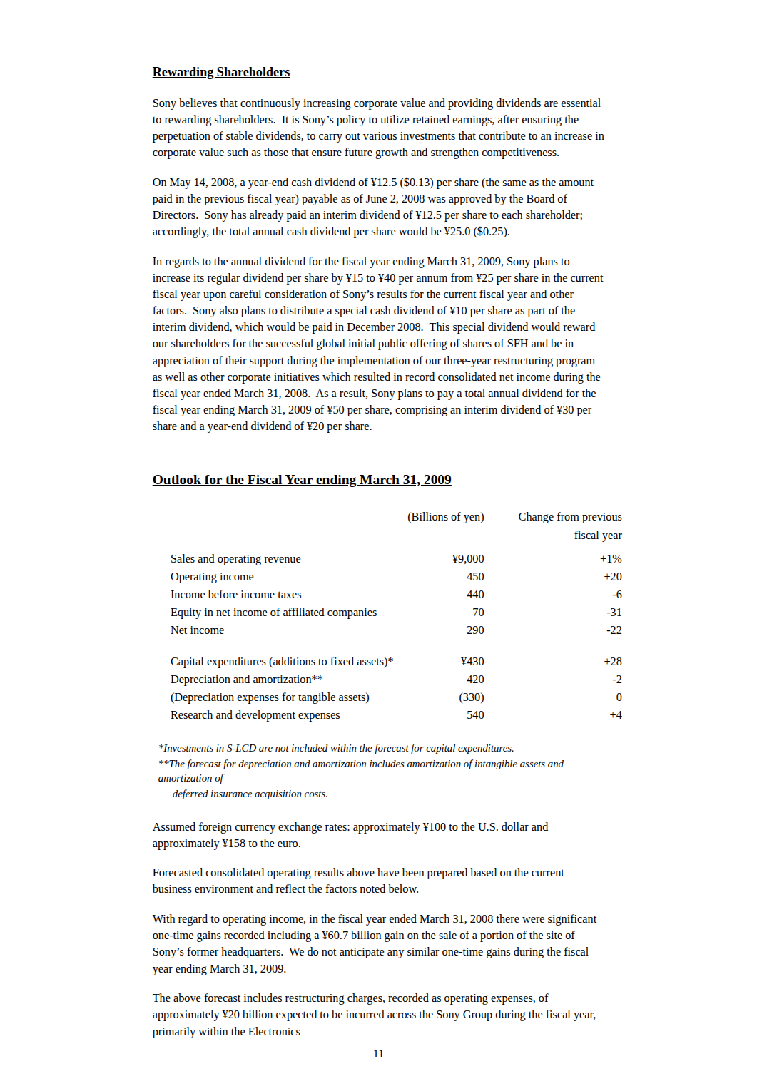Rewarding Shareholders
Sony believes that continuously increasing corporate value and providing dividends are essential to rewarding shareholders. It is Sony’s policy to utilize retained earnings, after ensuring the perpetuation of stable dividends, to carry out various investments that contribute to an increase in corporate value such as those that ensure future growth and strengthen competitiveness.
On May 14, 2008, a year-end cash dividend of ¥12.5 ($0.13) per share (the same as the amount paid in the previous fiscal year) payable as of June 2, 2008 was approved by the Board of Directors. Sony has already paid an interim dividend of ¥12.5 per share to each shareholder; accordingly, the total annual cash dividend per share would be ¥25.0 ($0.25).
In regards to the annual dividend for the fiscal year ending March 31, 2009, Sony plans to increase its regular dividend per share by ¥15 to ¥40 per annum from ¥25 per share in the current fiscal year upon careful consideration of Sony’s results for the current fiscal year and other factors. Sony also plans to distribute a special cash dividend of ¥10 per share as part of the interim dividend, which would be paid in December 2008. This special dividend would reward our shareholders for the successful global initial public offering of shares of SFH and be in appreciation of their support during the implementation of our three-year restructuring program as well as other corporate initiatives which resulted in record consolidated net income during the fiscal year ended March 31, 2008. As a result, Sony plans to pay a total annual dividend for the fiscal year ending March 31, 2009 of ¥50 per share, comprising an interim dividend of ¥30 per share and a year-end dividend of ¥20 per share.
Outlook for the Fiscal Year ending March 31, 2009
| | (Billions of yen) | Change from previous |
| | | fiscal year |
| Sales and operating revenue | ¥9,000 | +1% |
| Operating income | 450 | +20 |
| Income before income taxes | 440 | -6 |
| Equity in net income of affiliated companies | 70 | -31 |
| Net income | 290 | -22 |
| Capital expenditures (additions to fixed assets)* | ¥430 | +28 |
| Depreciation and amortization** | 420 | -2 |
| (Depreciation expenses for tangible assets) | (330) | 0 |
| Research and development expenses | 540 | +4 |
*Investments in S-LCD are not included within the forecast for capital expenditures.
**The forecast for depreciation and amortization includes amortization of intangible assets and amortization of
deferred insurance acquisition costs.
Assumed foreign currency exchange rates: approximately ¥100 to the U.S. dollar and approximately ¥158 to the euro.
Forecasted consolidated operating results above have been prepared based on the current business environment and reflect the factors noted below.
With regard to operating income, in the fiscal year ended March 31, 2008 there were significant one-time gains recorded including a ¥60.7 billion gain on the sale of a portion of the site of Sony’s former headquarters. We do not anticipate any similar one-time gains during the fiscal year ending March 31, 2009.
The above forecast includes restructuring charges, recorded as operating expenses, of approximately ¥20 billion expected to be incurred across the Sony Group during the fiscal year, primarily within the Electronics
11